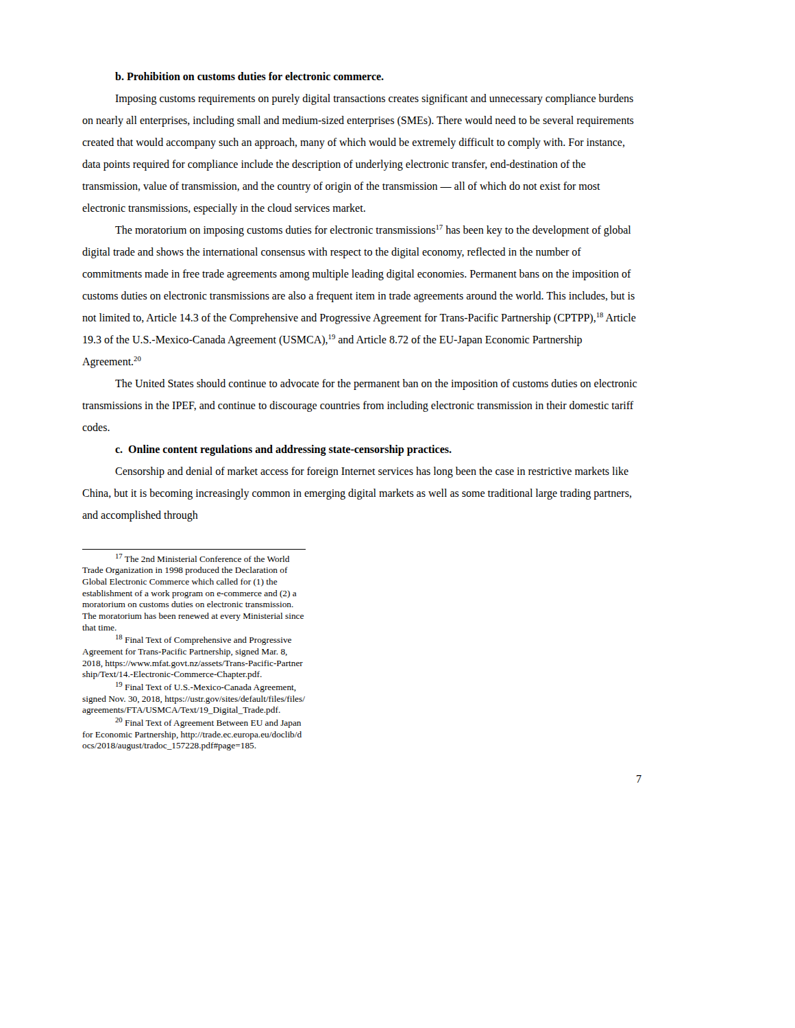b. Prohibition on customs duties for electronic commerce.
Imposing customs requirements on purely digital transactions creates significant and unnecessary compliance burdens on nearly all enterprises, including small and medium-sized enterprises (SMEs). There would need to be several requirements created that would accompany such an approach, many of which would be extremely difficult to comply with. For instance, data points required for compliance include the description of underlying electronic transfer, end-destination of the transmission, value of transmission, and the country of origin of the transmission — all of which do not exist for most electronic transmissions, especially in the cloud services market.
The moratorium on imposing customs duties for electronic transmissions17 has been key to the development of global digital trade and shows the international consensus with respect to the digital economy, reflected in the number of commitments made in free trade agreements among multiple leading digital economies. Permanent bans on the imposition of customs duties on electronic transmissions are also a frequent item in trade agreements around the world. This includes, but is not limited to, Article 14.3 of the Comprehensive and Progressive Agreement for Trans-Pacific Partnership (CPTPP),18 Article 19.3 of the U.S.-Mexico-Canada Agreement (USMCA),19 and Article 8.72 of the EU-Japan Economic Partnership Agreement.20
The United States should continue to advocate for the permanent ban on the imposition of customs duties on electronic transmissions in the IPEF, and continue to discourage countries from including electronic transmission in their domestic tariff codes.
c. Online content regulations and addressing state-censorship practices.
Censorship and denial of market access for foreign Internet services has long been the case in restrictive markets like China, but it is becoming increasingly common in emerging digital markets as well as some traditional large trading partners, and accomplished through
17 The 2nd Ministerial Conference of the World Trade Organization in 1998 produced the Declaration of Global Electronic Commerce which called for (1) the establishment of a work program on e-commerce and (2) a moratorium on customs duties on electronic transmission. The moratorium has been renewed at every Ministerial since that time.
18 Final Text of Comprehensive and Progressive Agreement for Trans-Pacific Partnership, signed Mar. 8, 2018, https://www.mfat.govt.nz/assets/Trans-Pacific-Partnership/Text/14.-Electronic-Commerce-Chapter.pdf.
19 Final Text of U.S.-Mexico-Canada Agreement, signed Nov. 30, 2018, https://ustr.gov/sites/default/files/files/agreements/FTA/USMCA/Text/19_Digital_Trade.pdf.
20 Final Text of Agreement Between EU and Japan for Economic Partnership, http://trade.ec.europa.eu/doclib/docs/2018/august/tradoc_157228.pdf#page=185.
7